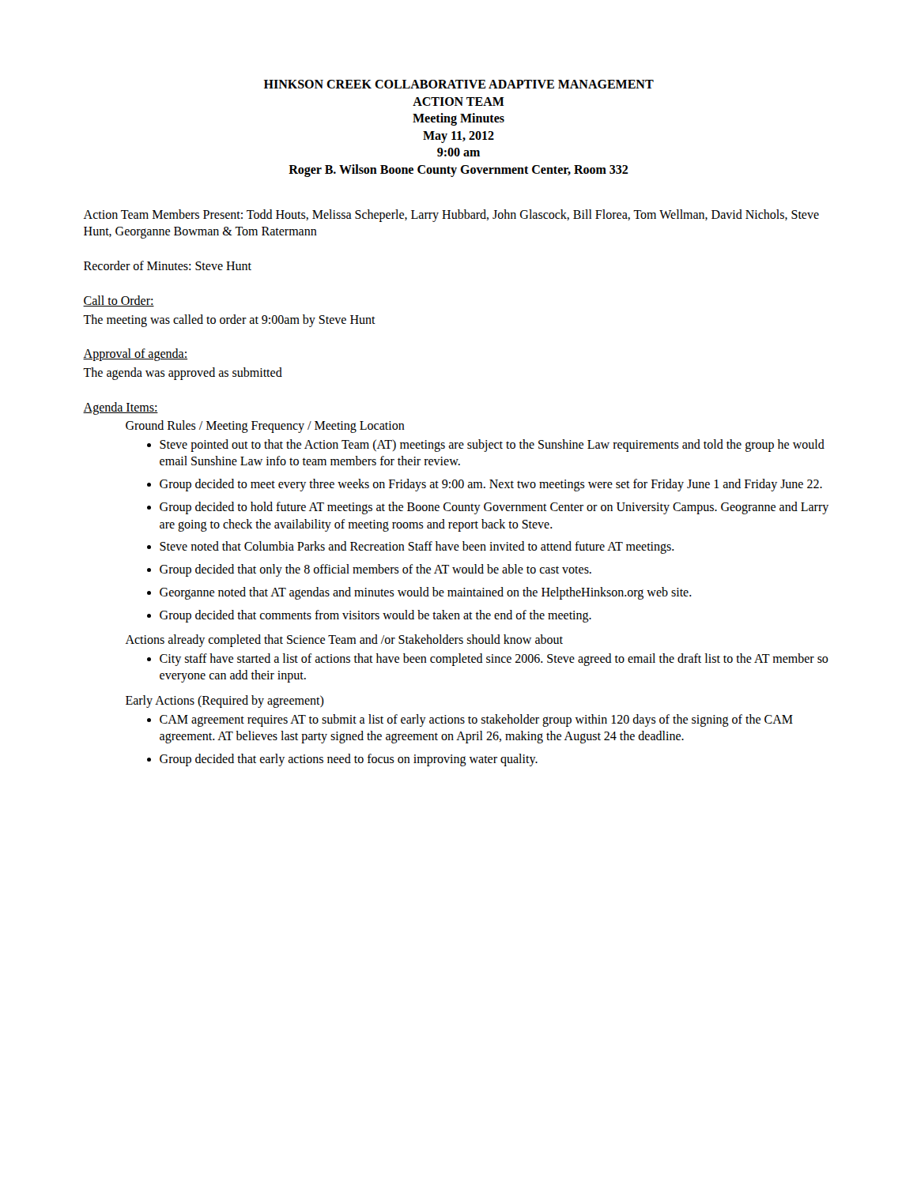HINKSON CREEK COLLABORATIVE ADAPTIVE MANAGEMENT
ACTION TEAM
Meeting Minutes
May 11, 2012
9:00 am
Roger B. Wilson Boone County Government Center, Room 332
Action Team Members Present: Todd Houts, Melissa Scheperle, Larry Hubbard, John Glascock, Bill Florea, Tom Wellman, David Nichols, Steve Hunt, Georganne Bowman & Tom Ratermann
Recorder of Minutes: Steve Hunt
Call to Order:
The meeting was called to order at 9:00am by Steve Hunt
Approval of agenda:
The agenda was approved as submitted
Agenda Items:
Ground Rules / Meeting Frequency / Meeting Location
Steve pointed out to that the Action Team (AT) meetings are subject to the Sunshine Law requirements and told the group he would email Sunshine Law info to team members for their review.
Group decided to meet every three weeks on Fridays at 9:00 am. Next two meetings were set for Friday June 1 and Friday June 22.
Group decided to hold future AT meetings at the Boone County Government Center or on University Campus. Geogranne and Larry are going to check the availability of meeting rooms and report back to Steve.
Steve noted that Columbia Parks and Recreation Staff have been invited to attend future AT meetings.
Group decided that only the 8 official members of the AT would be able to cast votes.
Georganne noted that AT agendas and minutes would be maintained on the HelptheHinkson.org web site.
Group decided that comments from visitors would be taken at the end of the meeting.
Actions already completed that Science Team and /or Stakeholders should know about
City staff have started a list of actions that have been completed since 2006. Steve agreed to email the draft list to the AT member so everyone can add their input.
Early Actions (Required by agreement)
CAM agreement requires AT to submit a list of early actions to stakeholder group within 120 days of the signing of the CAM agreement. AT believes last party signed the agreement on April 26, making the August 24 the deadline.
Group decided that early actions need to focus on improving water quality.